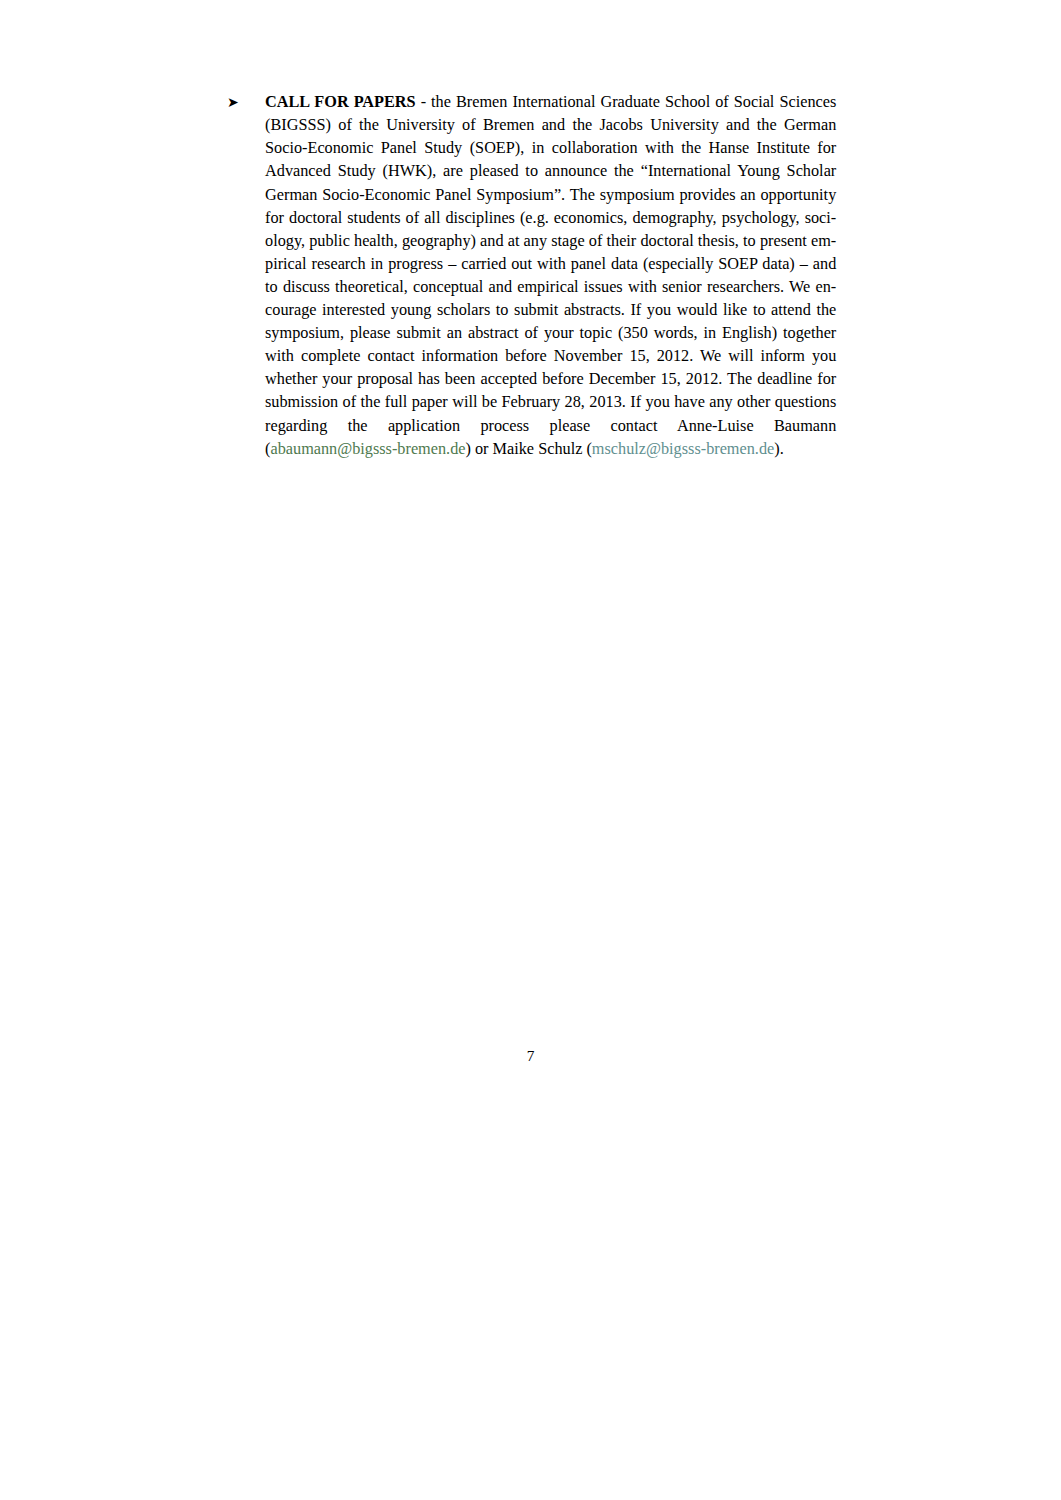CALL FOR PAPERS - the Bremen International Graduate School of Social Sciences (BIGSSS) of the University of Bremen and the Jacobs University and the German Socio-Economic Panel Study (SOEP), in collaboration with the Hanse Institute for Advanced Study (HWK), are pleased to announce the “International Young Scholar German Socio-Economic Panel Symposium”. The symposium provides an opportunity for doctoral students of all disciplines (e.g. economics, demography, psychology, sociology, public health, geography) and at any stage of their doctoral thesis, to present empirical research in progress – carried out with panel data (especially SOEP data) – and to discuss theoretical, conceptual and empirical issues with senior researchers. We encourage interested young scholars to submit abstracts. If you would like to attend the symposium, please submit an abstract of your topic (350 words, in English) together with complete contact information before November 15, 2012. We will inform you whether your proposal has been accepted before December 15, 2012. The deadline for submission of the full paper will be February 28, 2013. If you have any other questions regarding the application process please contact Anne-Luise Baumann (abaumann@bigsss-bremen.de) or Maike Schulz (mschulz@bigsss-bremen.de).
7